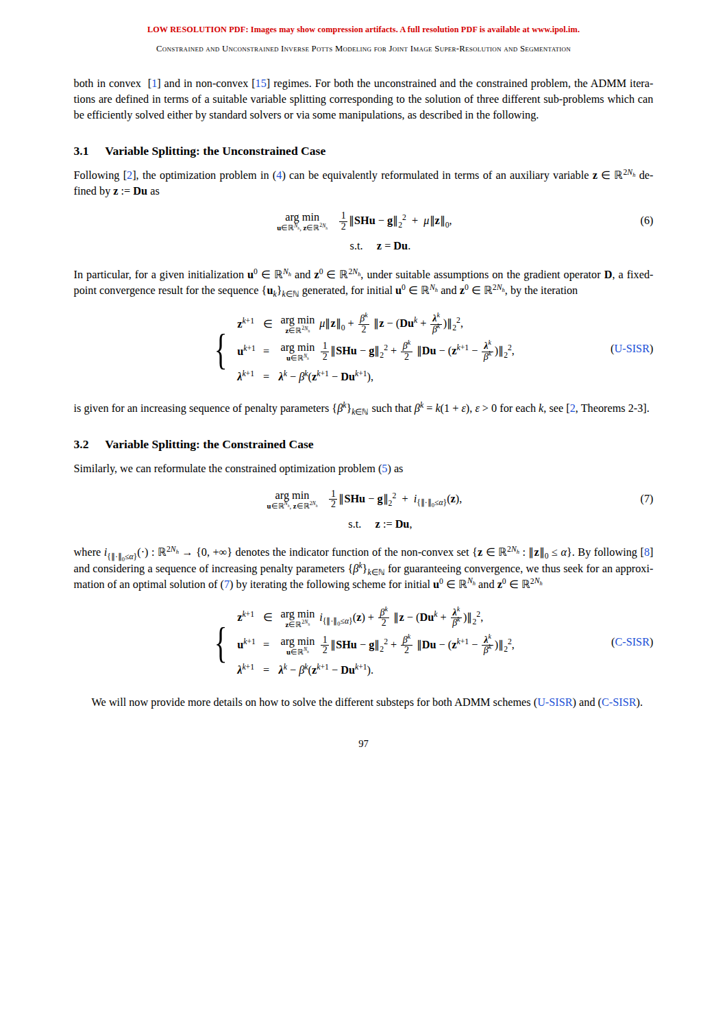LOW RESOLUTION PDF: Images may show compression artifacts. A full resolution PDF is available at www.ipol.im.
Constrained and Unconstrained Inverse Potts Modeling for Joint Image Super-Resolution and Segmentation
both in convex [1] and in non-convex [15] regimes. For both the unconstrained and the constrained problem, the ADMM iterations are defined in terms of a suitable variable splitting corresponding to the solution of three different sub-problems which can be efficiently solved either by standard solvers or via some manipulations, as described in the following.
3.1 Variable Splitting: the Unconstrained Case
Following [2], the optimization problem in (4) can be equivalently reformulated in terms of an auxiliary variable z ∈ ℝ2Nh defined by z := Du as
arg min u∈ℝNh, z∈ℝ2Nh 12∥SHu − g∥22 + μ∥z∥0, (6)
s.t. z = Du.
In particular, for a given initialization u0 ∈ ℝNh and z0 ∈ ℝ2Nh, under suitable assumptions on the gradient operator D, a fixed-point convergence result for the sequence {uk}k∈ℕ generated, for initial u0 ∈ ℝNh and z0 ∈ ℝ2Nh, by the iteration
{
| z k +1 | ∈ | arg min z ∈ℝ 2 N h μ ∥ z ∥ 0 + β k 2 ∥ z − ( Du k + λ k β k )∥ 2 2 , |
| u k +1 | = | arg min u ∈ℝ N h 1 2 ∥ SHu − g ∥ 2 2 + β k 2 ∥ Du − ( z k +1 − λ k β k )∥ 2 2 , |
| λ k +1 | = | λ k − β k ( z k +1 − Du k +1 ), |
(U-SISR)
is given for an increasing sequence of penalty parameters {βk}k∈ℕ such that βk = k(1 + ε), ε > 0 for each k, see [2, Theorems 2-3].
3.2 Variable Splitting: the Constrained Case
Similarly, we can reformulate the constrained optimization problem (5) as
arg min u∈ℝNh, z∈ℝ2Nh 12∥SHu − g∥22 + i{∥·∥0≤α}(z), (7)
s.t. z := Du,
where i{∥·∥0≤α}(·) : ℝ2Nh → {0, +∞} denotes the indicator function of the non-convex set {z ∈ ℝ2Nh : ∥z∥0 ≤ α}. By following [8] and considering a sequence of increasing penalty parameters {βk}k∈ℕ for guaranteeing convergence, we thus seek for an approximation of an optimal solution of (7) by iterating the following scheme for initial u0 ∈ ℝNh and z0 ∈ ℝ2Nh
{
| z k +1 | ∈ | arg min z ∈ℝ 2 N h i {∥·∥ 0 ≤ α } ( z ) + β k 2 ∥ z − ( Du k + λ k β k )∥ 2 2 , |
| u k +1 | = | arg min u ∈ℝ N h 1 2 ∥ SHu − g ∥ 2 2 + β k 2 ∥ Du − ( z k +1 − λ k β k )∥ 2 2 , |
| λ k +1 | = | λ k − β k ( z k +1 − Du k +1 ). |
(C-SISR)
We will now provide more details on how to solve the different substeps for both ADMM schemes (U-SISR) and (C-SISR).
97